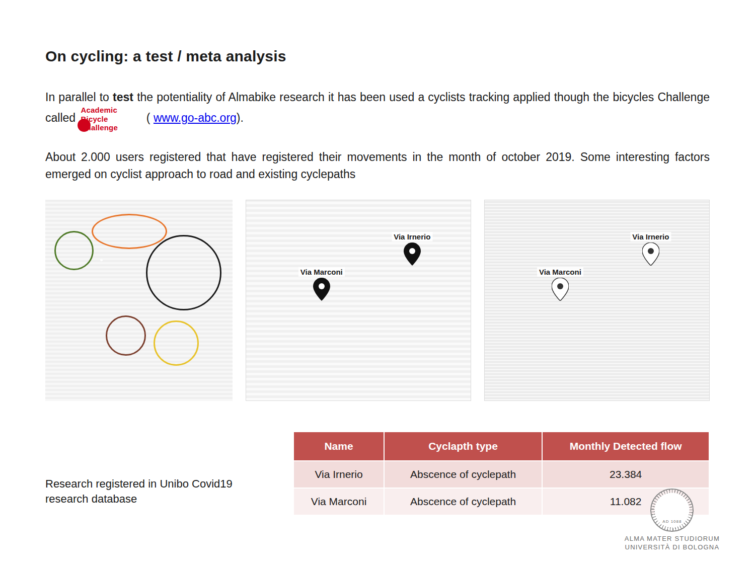On cycling: a test / meta analysis
In parallel to test the potentiality of Almabike research it has been used a cyclists tracking applied though the bicycles Challenge called Academic
Bicycle
Challenge ( www.go-abc.org).
About 2.000 users registered that have registered their movements in the month of october 2019. Some interesting factors emerged on cyclist approach to road and existing cyclepaths
Via Marconi Via Irnerio
Via Marconi Via Irnerio
Research registered in Unibo Covid19 research database
| Name | Cyclapth type | Monthly Detected flow |
| --- | --- | --- |
| Via Irnerio | Abscence of cyclepath | 23.384 |
| Via Marconi | Abscence of cyclepath | 11.082 |
ALMA MATER STUDIORUM
UNIVERSITÀ DI BOLOGNA